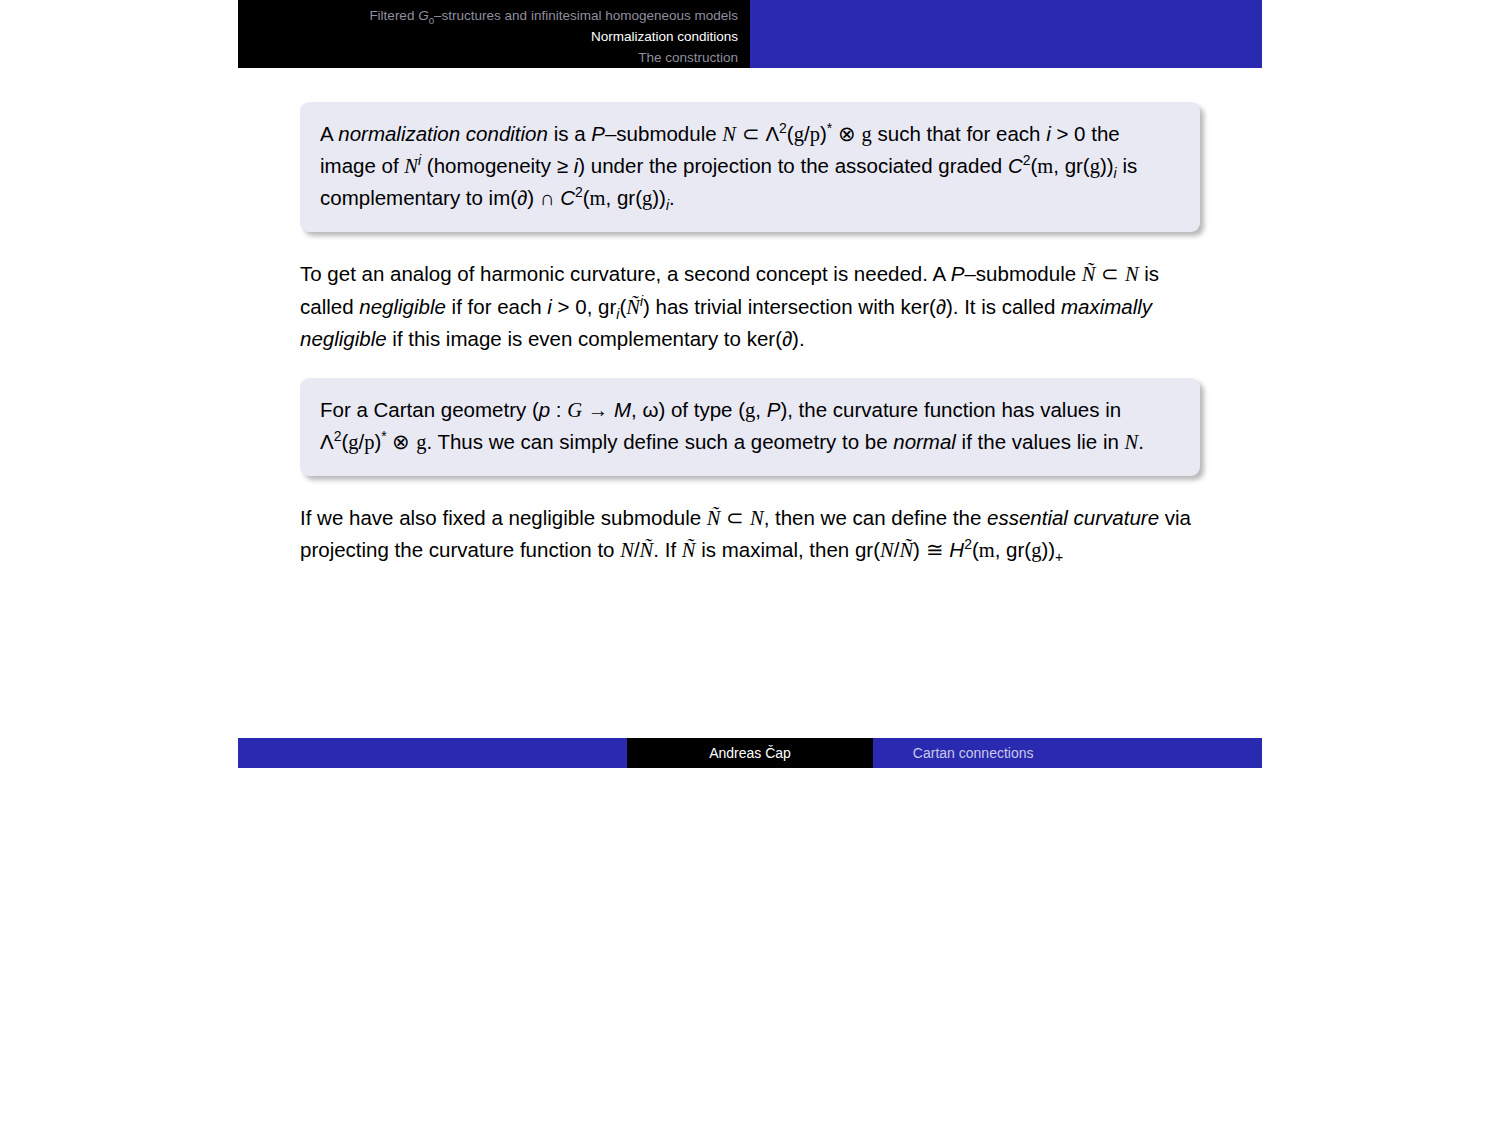Filtered G0–structures and infinitesimal homogeneous models
Normalization conditions
The construction
A normalization condition is a P–submodule N ⊂ Λ2(g/p)* ⊗ g such that for each i > 0 the image of Ni (homogeneity ≥ i) under the projection to the associated graded C2(m, gr(g))i is complementary to im(∂) ∩ C2(m, gr(g))i.
To get an analog of harmonic curvature, a second concept is needed. A P–submodule Ñ ⊂ N is called negligible if for each i > 0, gri(Ñi) has trivial intersection with ker(∂). It is called maximally negligible if this image is even complementary to ker(∂).
For a Cartan geometry (p : G → M, ω) of type (g, P), the curvature function has values in Λ2(g/p)* ⊗ g. Thus we can simply define such a geometry to be normal if the values lie in N.
If we have also fixed a negligible submodule Ñ ⊂ N, then we can define the essential curvature via projecting the curvature function to N/Ñ. If Ñ is maximal, then gr(N/Ñ) ≅ H2(m, gr(g))+
Andreas Čap
Cartan connections